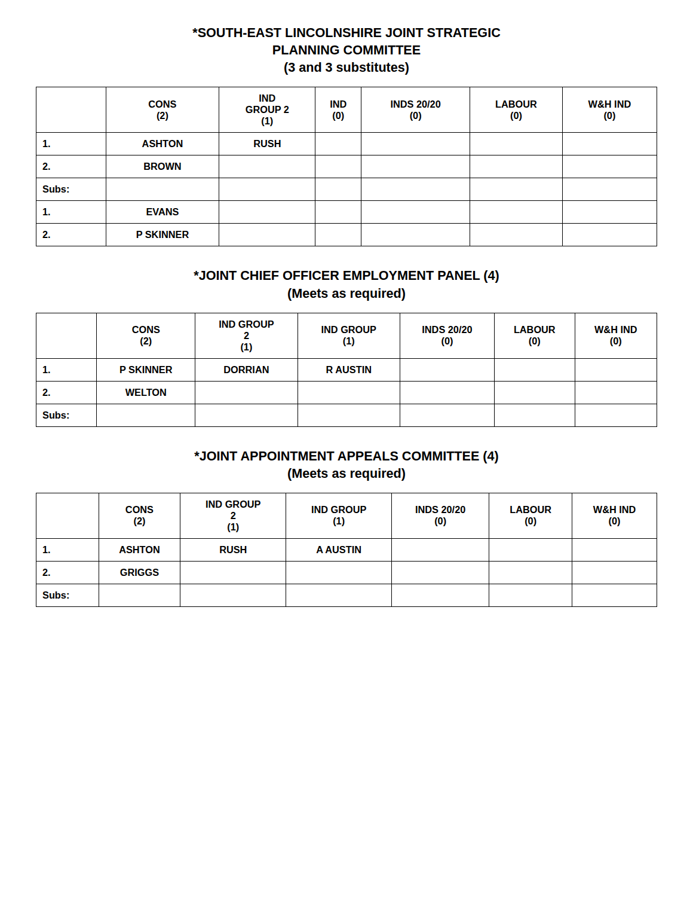*SOUTH-EAST LINCOLNSHIRE JOINT STRATEGICPLANNING COMMITTEE(3 and 3 substitutes)
| | CONS (2) | IND GROUP 2 (1) | IND (0) | INDS 20/20 (0) | LABOUR (0) | W&H IND (0) |
| --- | --- | --- | --- | --- | --- | --- |
| 1. | ASHTON | RUSH | | | | |
| 2. | BROWN | | | | | |
| Subs: | | | | | | |
| 1. | EVANS | | | | | |
| 2. | P SKINNER | | | | | |
*JOINT CHIEF OFFICER EMPLOYMENT PANEL (4)(Meets as required)
| | CONS (2) | IND GROUP 2 (1) | IND GROUP (1) | INDS 20/20 (0) | LABOUR (0) | W&H IND (0) |
| --- | --- | --- | --- | --- | --- | --- |
| 1. | P SKINNER | DORRIAN | R AUSTIN | | | |
| 2. | WELTON | | | | | |
| Subs: | | | | | | |
*JOINT APPOINTMENT APPEALS COMMITTEE (4)(Meets as required)
| | CONS (2) | IND GROUP 2 (1) | IND GROUP (1) | INDS 20/20 (0) | LABOUR (0) | W&H IND (0) |
| --- | --- | --- | --- | --- | --- | --- |
| 1. | ASHTON | RUSH | A AUSTIN | | | |
| 2. | GRIGGS | | | | | |
| Subs: | | | | | | |